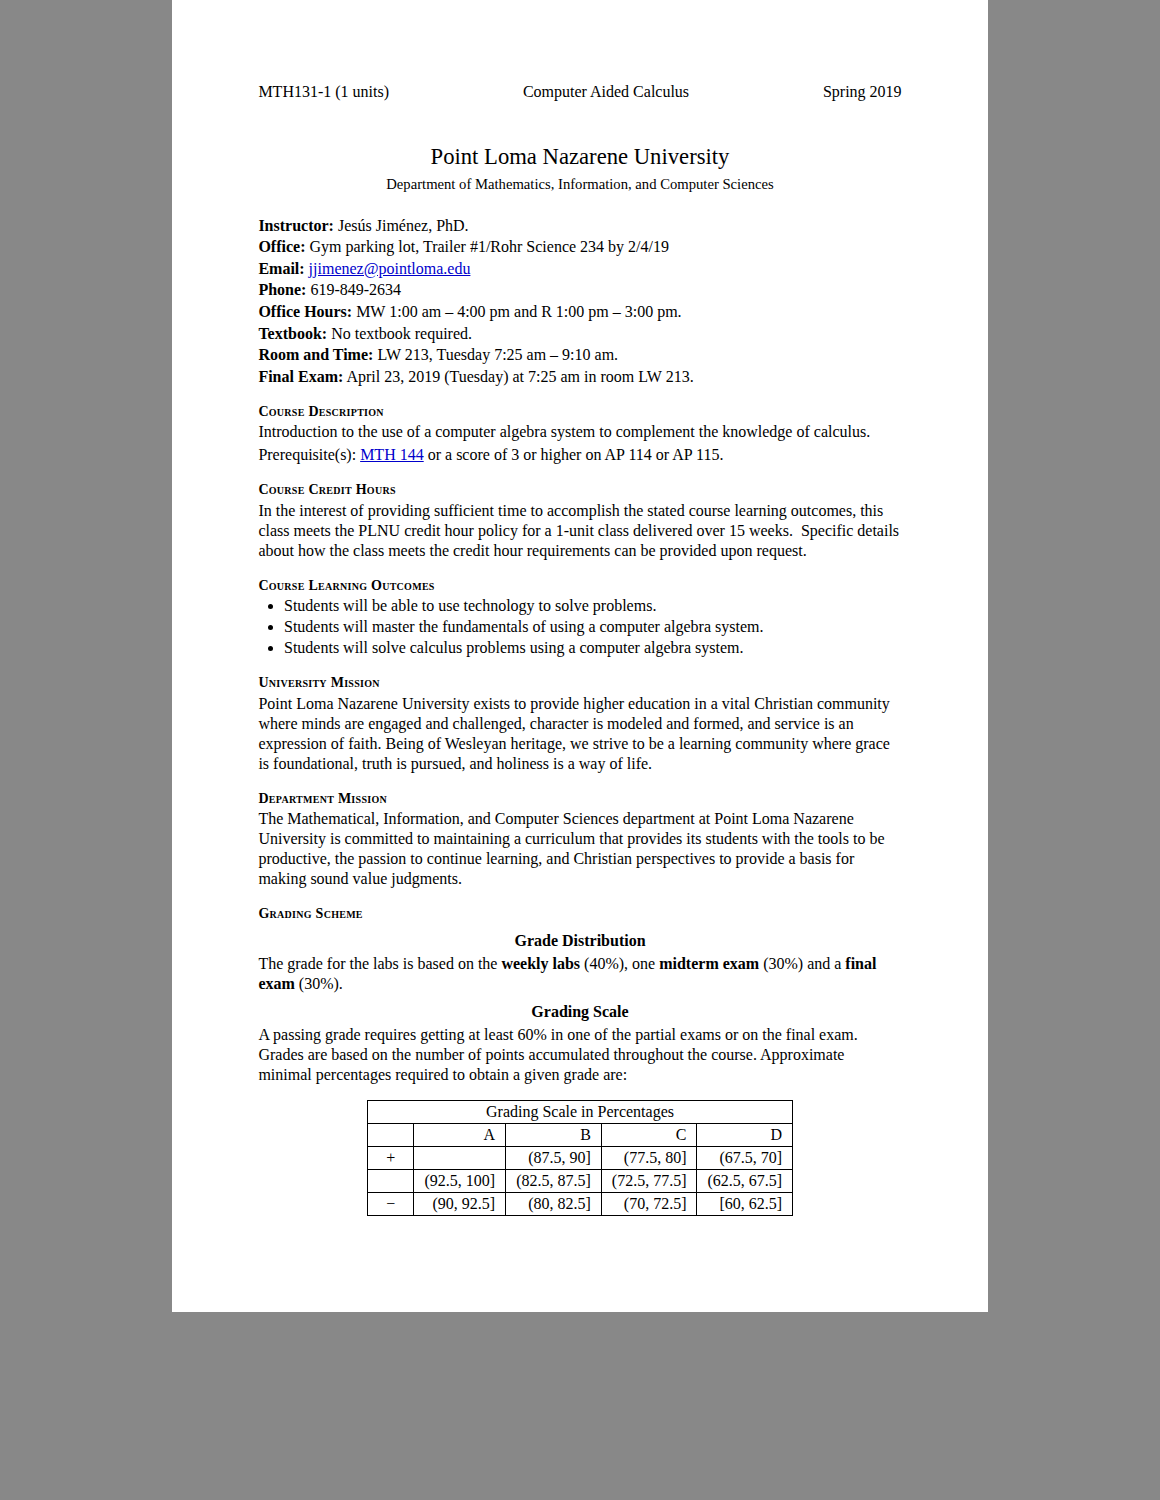MTH131-1 (1 units) Computer Aided Calculus Spring 2019
Point Loma Nazarene University
Department of Mathematics, Information, and Computer Sciences
Instructor: Jesús Jiménez, PhD.
Office: Gym parking lot, Trailer #1/Rohr Science 234 by 2/4/19
Email: jjimenez@pointloma.edu
Phone: 619-849-2634
Office Hours: MW 1:00 am – 4:00 pm and R 1:00 pm – 3:00 pm.
Textbook: No textbook required.
Room and Time: LW 213, Tuesday 7:25 am – 9:10 am.
Final Exam: April 23, 2019 (Tuesday) at 7:25 am in room LW 213.
Course Description
Introduction to the use of a computer algebra system to complement the knowledge of calculus.
Prerequisite(s): MTH 144 or a score of 3 or higher on AP 114 or AP 115.
Course Credit Hours
In the interest of providing sufficient time to accomplish the stated course learning outcomes, this class meets the PLNU credit hour policy for a 1-unit class delivered over 15 weeks. Specific details about how the class meets the credit hour requirements can be provided upon request.
Course Learning Outcomes
Students will be able to use technology to solve problems.
Students will master the fundamentals of using a computer algebra system.
Students will solve calculus problems using a computer algebra system.
University Mission
Point Loma Nazarene University exists to provide higher education in a vital Christian community where minds are engaged and challenged, character is modeled and formed, and service is an expression of faith. Being of Wesleyan heritage, we strive to be a learning community where grace is foundational, truth is pursued, and holiness is a way of life.
Department Mission
The Mathematical, Information, and Computer Sciences department at Point Loma Nazarene University is committed to maintaining a curriculum that provides its students with the tools to be productive, the passion to continue learning, and Christian perspectives to provide a basis for making sound value judgments.
Grading Scheme
Grade Distribution
The grade for the labs is based on the weekly labs (40%), one midterm exam (30%) and a final exam (30%).
Grading Scale
A passing grade requires getting at least 60% in one of the partial exams or on the final exam. Grades are based on the number of points accumulated throughout the course. Approximate minimal percentages required to obtain a given grade are:
| Grading Scale in Percentages |
| --- |
| | A | B | C | D |
| + | | (87.5, 90] | (77.5, 80] | (67.5, 70] |
| | (92.5, 100] | (82.5, 87.5] | (72.5, 77.5] | (62.5, 67.5] |
| − | (90, 92.5] | (80, 82.5] | (70, 72.5] | [60, 62.5] |